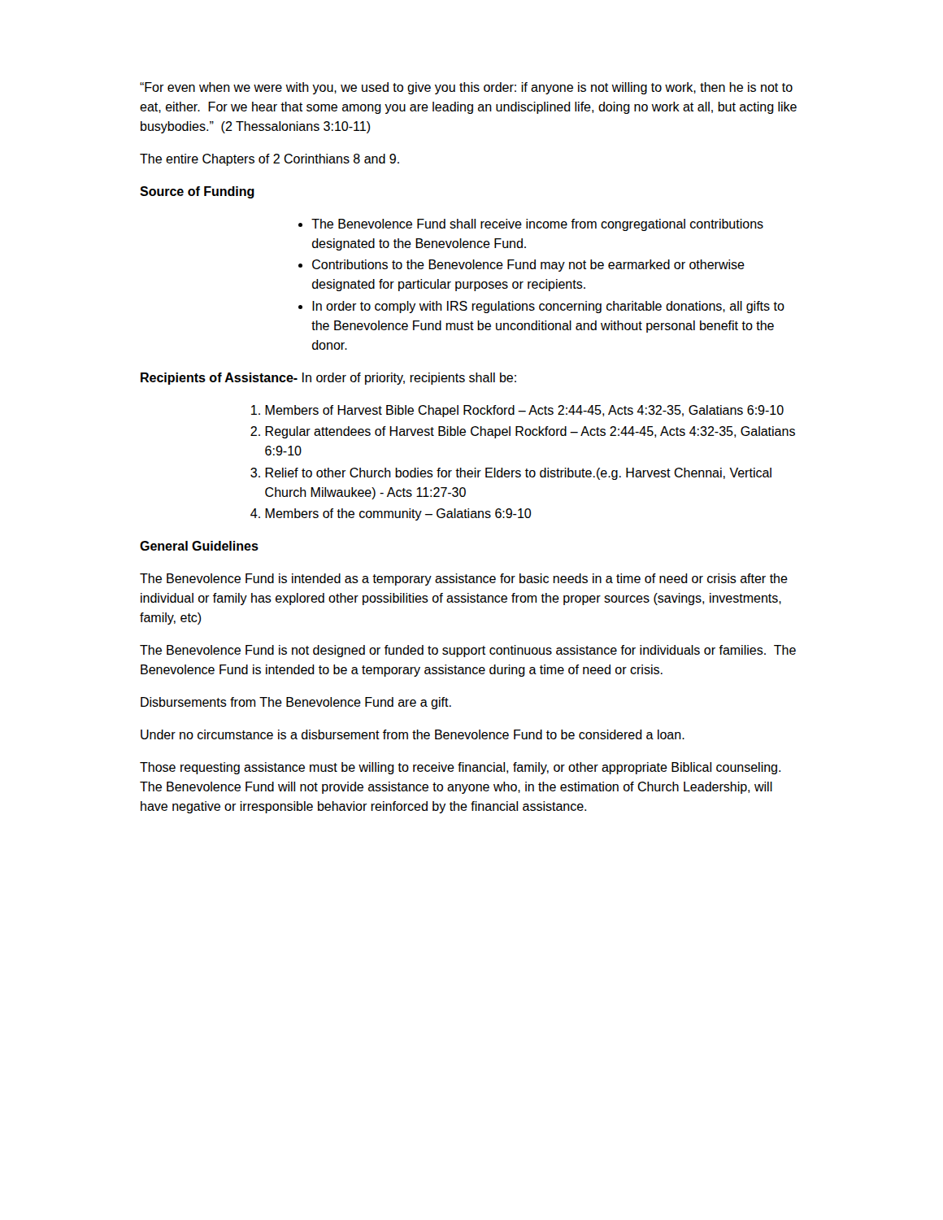“For even when we were with you, we used to give you this order: if anyone is not willing to work, then he is not to eat, either. For we hear that some among you are leading an undisciplined life, doing no work at all, but acting like busybodies.” (2 Thessalonians 3:10-11)
The entire Chapters of 2 Corinthians 8 and 9.
Source of Funding
The Benevolence Fund shall receive income from congregational contributions designated to the Benevolence Fund.
Contributions to the Benevolence Fund may not be earmarked or otherwise designated for particular purposes or recipients.
In order to comply with IRS regulations concerning charitable donations, all gifts to the Benevolence Fund must be unconditional and without personal benefit to the donor.
Recipients of Assistance- In order of priority, recipients shall be:
Members of Harvest Bible Chapel Rockford – Acts 2:44-45, Acts 4:32-35, Galatians 6:9-10
Regular attendees of Harvest Bible Chapel Rockford – Acts 2:44-45, Acts 4:32-35, Galatians 6:9-10
Relief to other Church bodies for their Elders to distribute.(e.g. Harvest Chennai, Vertical Church Milwaukee) - Acts 11:27-30
Members of the community – Galatians 6:9-10
General Guidelines
The Benevolence Fund is intended as a temporary assistance for basic needs in a time of need or crisis after the individual or family has explored other possibilities of assistance from the proper sources (savings, investments, family, etc)
The Benevolence Fund is not designed or funded to support continuous assistance for individuals or families. The Benevolence Fund is intended to be a temporary assistance during a time of need or crisis.
Disbursements from The Benevolence Fund are a gift.
Under no circumstance is a disbursement from the Benevolence Fund to be considered a loan.
Those requesting assistance must be willing to receive financial, family, or other appropriate Biblical counseling. The Benevolence Fund will not provide assistance to anyone who, in the estimation of Church Leadership, will have negative or irresponsible behavior reinforced by the financial assistance.